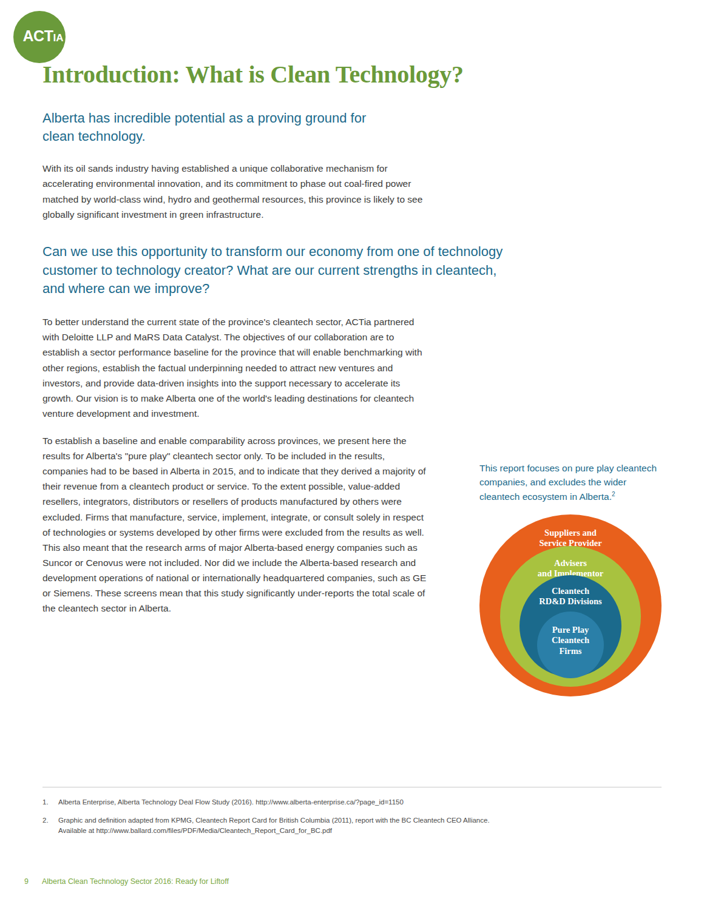ACTIA
Introduction: What is Clean Technology?
Alberta has incredible potential as a proving ground for
clean technology.
With its oil sands industry having established a unique collaborative mechanism for accelerating environmental innovation, and its commitment to phase out coal-fired power matched by world-class wind, hydro and geothermal resources, this province is likely to see globally significant investment in green infrastructure.
Can we use this opportunity to transform our economy from one of technology customer to technology creator? What are our current strengths in cleantech, and where can we improve?
To better understand the current state of the province's cleantech sector, ACTia partnered with Deloitte LLP and MaRS Data Catalyst. The objectives of our collaboration are to establish a sector performance baseline for the province that will enable benchmarking with other regions, establish the factual underpinning needed to attract new ventures and investors, and provide data-driven insights into the support necessary to accelerate its growth. Our vision is to make Alberta one of the world's leading destinations for cleantech venture development and investment.
To establish a baseline and enable comparability across provinces, we present here the results for Alberta's "pure play" cleantech sector only. To be included in the results, companies had to be based in Alberta in 2015, and to indicate that they derived a majority of their revenue from a cleantech product or service. To the extent possible, value-added resellers, integrators, distributors or resellers of products manufactured by others were excluded. Firms that manufacture, service, implement, integrate, or consult solely in respect of technologies or systems developed by other firms were excluded from the results as well. This also meant that the research arms of major Alberta-based energy companies such as Suncor or Cenovus were not included. Nor did we include the Alberta-based research and development operations of national or internationally headquartered companies, such as GE or Siemens. These screens mean that this study significantly under-reports the total scale of the cleantech sector in Alberta.
This report focuses on pure play cleantech companies, and excludes the wider cleantech ecosystem in Alberta.2
Suppliers and
Service Provider
Advisers
and Implementor
Cleantech
RD&D Divisions
Pure Play
Cleantech
Firms
Alberta Enterprise, Alberta Technology Deal Flow Study (2016). http://www.alberta-enterprise.ca/?page_id=1150
Graphic and definition adapted from KPMG, Cleantech Report Card for British Columbia (2011), report with the BC Cleantech CEO Alliance.Available at http://www.ballard.com/files/PDF/Media/Cleantech_Report_Card_for_BC.pdf
9 Alberta Clean Technology Sector 2016: Ready for Liftoff